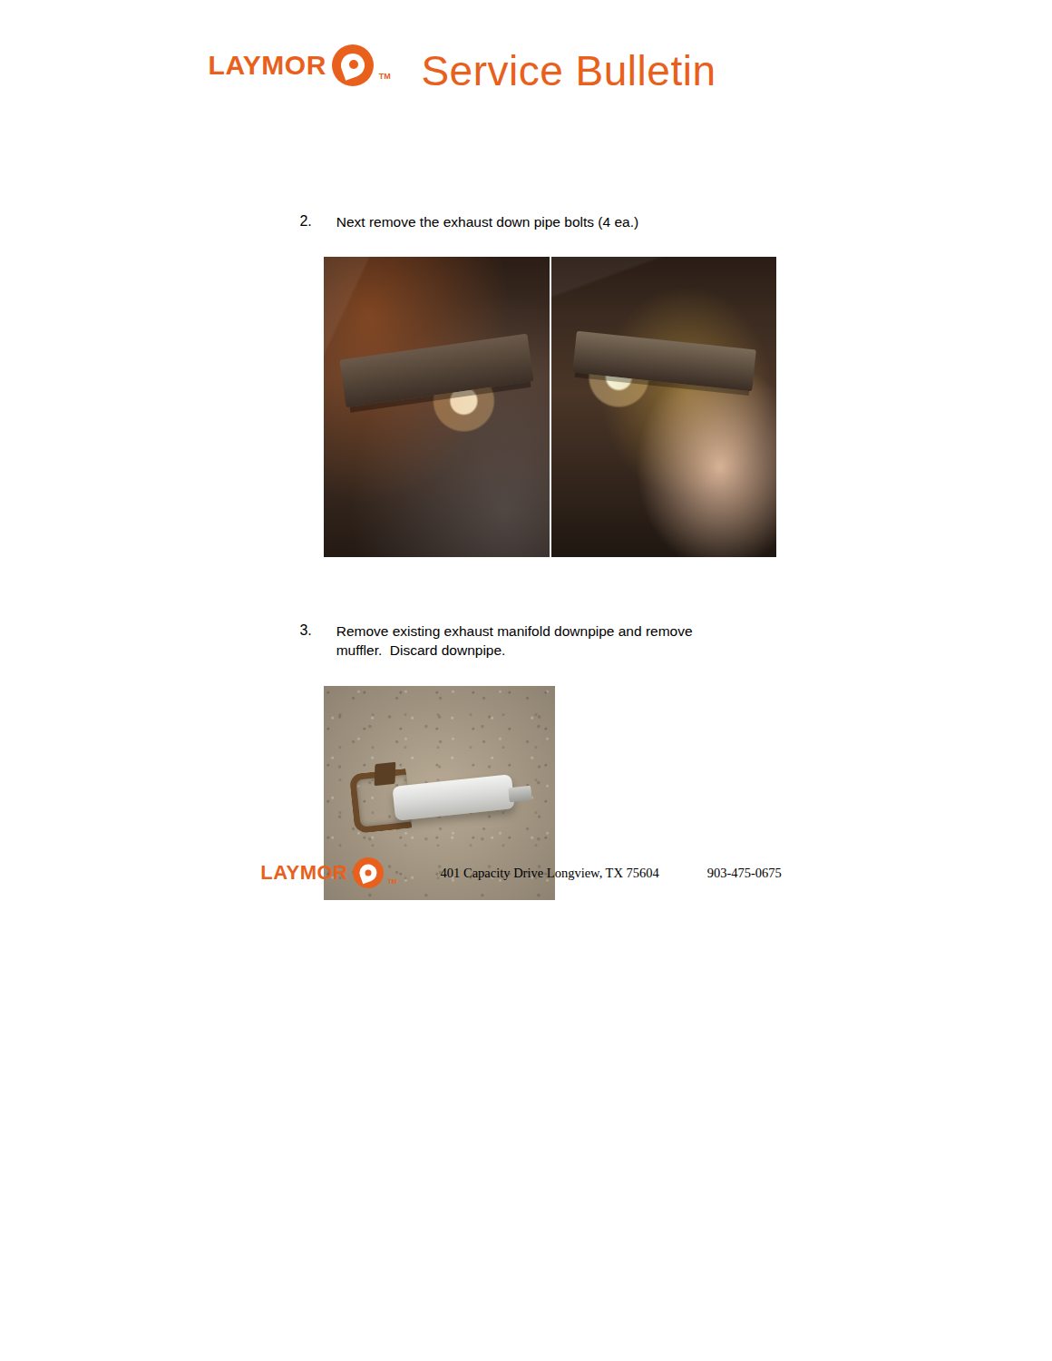LAYMOR TM
Service Bulletin
2. Next remove the exhaust down pipe bolts (4 ea.)
3. Remove existing exhaust manifold downpipe and remove muffler. Discard downpipe.
LAYMOR TM
401 Capacity Drive Longview, TX 75604 903-475-0675